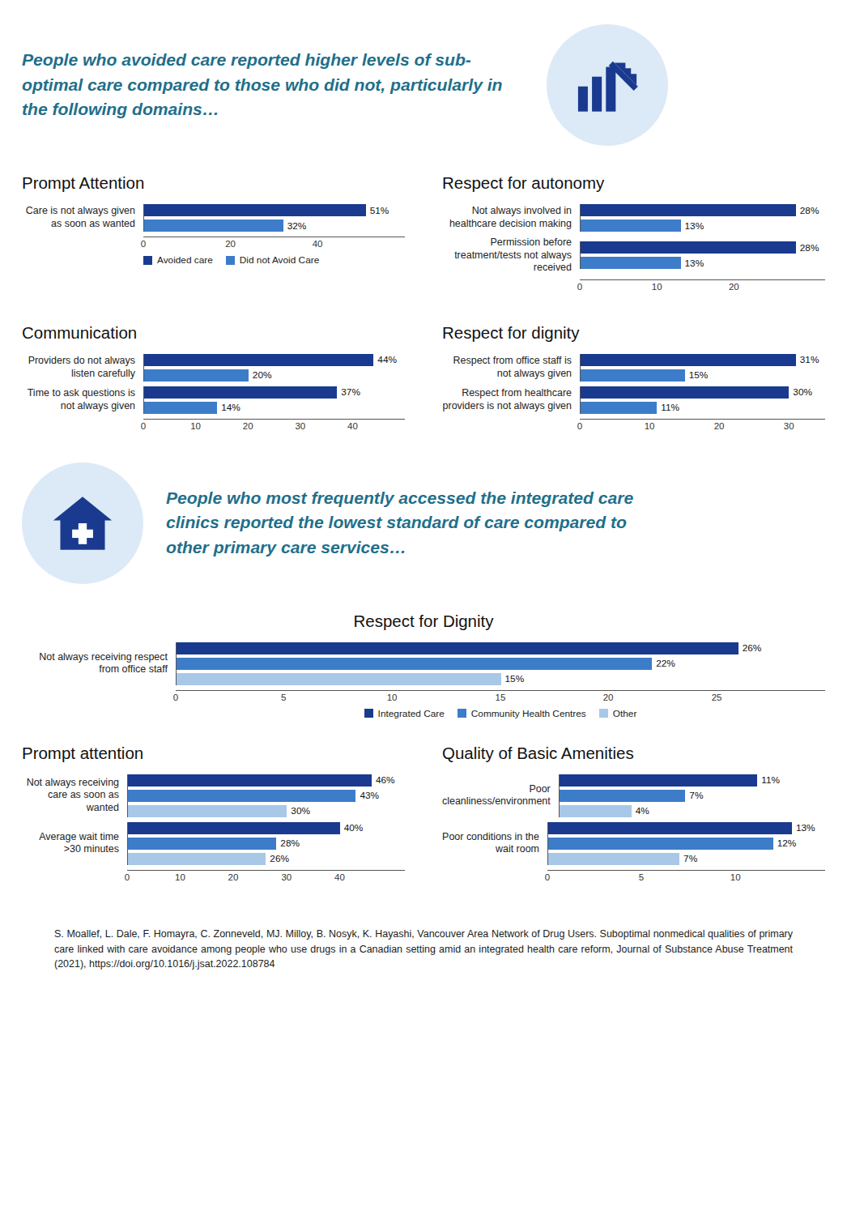People who avoided care reported higher levels of sub-optimal care compared to those who did not, particularly in the following domains…
Prompt Attention
Care is not always given as soon as wanted
51%
32%
0 20 40
Avoided care Did not Avoid Care
Respect for autonomy
Not always involved in healthcare decision making
28%
13%
Permission before treatment/tests not always received
28%
13%
0 10 20
Communication
Providers do not always listen carefully
44%
20%
Time to ask questions is not always given
37%
14%
0 10 20 30 40
Respect for dignity
Respect from office staff is not always given
31%
15%
Respect from healthcare providers is not always given
30%
11%
0 10 20 30
People who most frequently accessed the integrated care clinics reported the lowest standard of care compared to other primary care services…
Respect for Dignity
Not always receiving respect from office staff
26%
22%
15%
0 5 10 15 20 25
Integrated Care Community Health Centres Other
Prompt attention
Not always receiving care as soon as wanted
46%
43%
30%
Average wait time >30 minutes
40%
28%
26%
0 10 20 30 40
Quality of Basic Amenities
Poor cleanliness/environment
11%
7%
4%
Poor conditions in the wait room
13%
12%
7%
0 5 10
S. Moallef, L. Dale, F. Homayra, C. Zonneveld, MJ. Milloy, B. Nosyk, K. Hayashi, Vancouver Area Network of Drug Users. Suboptimal nonmedical qualities of primary care linked with care avoidance among people who use drugs in a Canadian setting amid an integrated health care reform, Journal of Substance Abuse Treatment (2021), https://doi.org/10.1016/j.jsat.2022.108784